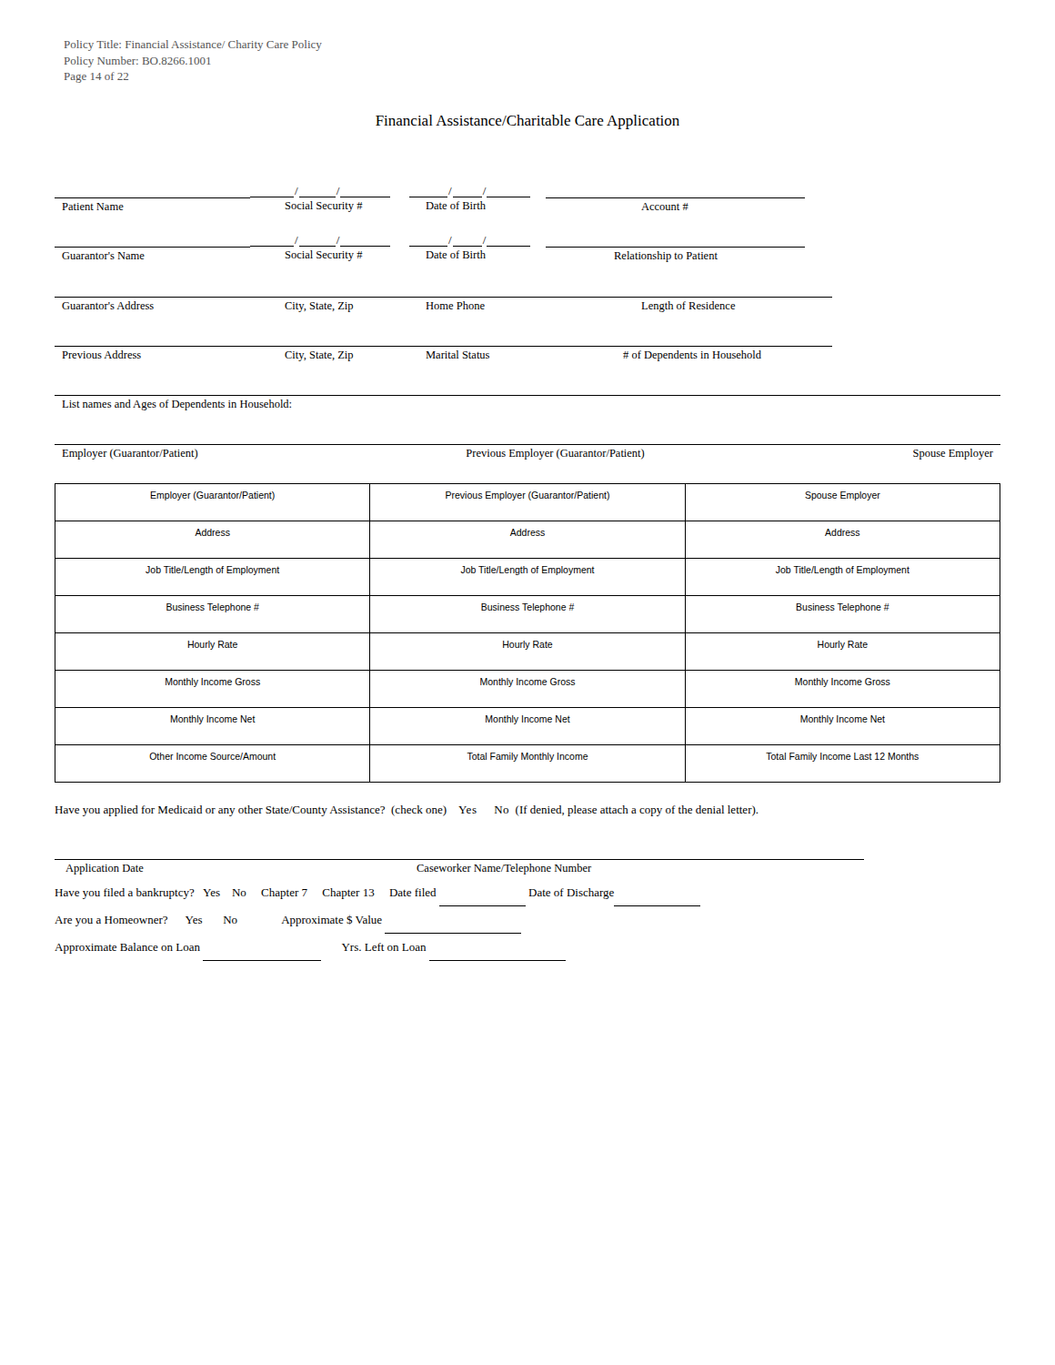Policy Title: Financial Assistance/ Charity Care Policy
Policy Number: BO.8266.1001
Page 14 of 22
Financial Assistance/Charitable Care Application
Patient Name
/ /
Social Security #
/ /
Date of Birth
Account #
Guarantor's Name
/ /
Social Security #
/ /
Date of Birth
Relationship to Patient
Guarantor's Address
City, State, Zip
Home Phone
Length of Residence
Previous Address
City, State, Zip
Marital Status
# of Dependents in Household
List names and Ages of Dependents in Household:
Employer (Guarantor/Patient) Previous Employer (Guarantor/Patient) Spouse Employer
| Employer (Guarantor/Patient) | Previous Employer (Guarantor/Patient) | Spouse Employer |
| Address | Address | Address |
| Job Title/Length of Employment | Job Title/Length of Employment | Job Title/Length of Employment |
| Business Telephone # | Business Telephone # | Business Telephone # |
| Hourly Rate | Hourly Rate | Hourly Rate |
| Monthly Income Gross | Monthly Income Gross | Monthly Income Gross |
| Monthly Income Net | Monthly Income Net | Monthly Income Net |
| Other Income Source/Amount | Total Family Monthly Income | Total Family Income Last 12 Months |
Have you applied for Medicaid or any other State/County Assistance? (check one) Yes No (If denied, please attach a copy of the denial letter).
Application Date
Caseworker Name/Telephone Number
Have you filed a bankruptcy? Yes No Chapter 7 Chapter 13 Date filed Date of Discharge
Are you a Homeowner? Yes No Approximate $ Value
Approximate Balance on Loan Yrs. Left on Loan